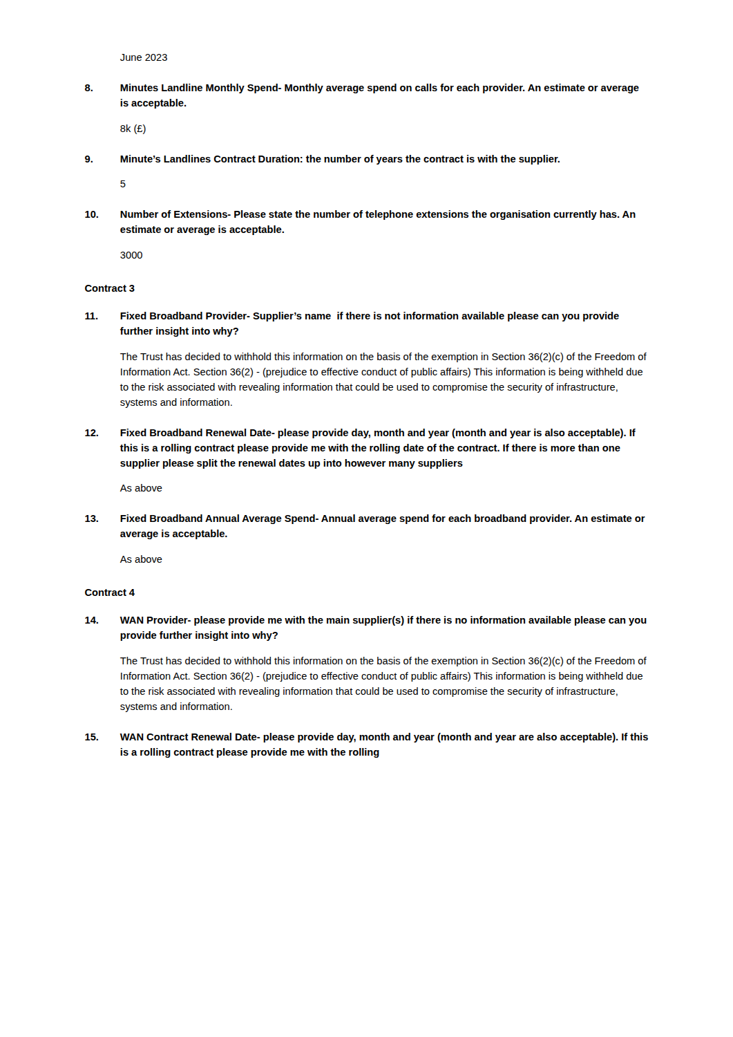June 2023
Minutes Landline Monthly Spend- Monthly average spend on calls for each provider. An estimate or average is acceptable.
8k (£)
Minute’s Landlines Contract Duration: the number of years the contract is with the supplier.
5
Number of Extensions- Please state the number of telephone extensions the organisation currently has. An estimate or average is acceptable.
3000
Contract 3
Fixed Broadband Provider- Supplier’s name if there is not information available please can you provide further insight into why?
The Trust has decided to withhold this information on the basis of the exemption in Section 36(2)(c) of the Freedom of Information Act. Section 36(2) - (prejudice to effective conduct of public affairs) This information is being withheld due to the risk associated with revealing information that could be used to compromise the security of infrastructure, systems and information.
Fixed Broadband Renewal Date- please provide day, month and year (month and year is also acceptable). If this is a rolling contract please provide me with the rolling date of the contract. If there is more than one supplier please split the renewal dates up into however many suppliers
As above
Fixed Broadband Annual Average Spend- Annual average spend for each broadband provider. An estimate or average is acceptable.
As above
Contract 4
WAN Provider- please provide me with the main supplier(s) if there is no information available please can you provide further insight into why?
The Trust has decided to withhold this information on the basis of the exemption in Section 36(2)(c) of the Freedom of Information Act. Section 36(2) - (prejudice to effective conduct of public affairs) This information is being withheld due to the risk associated with revealing information that could be used to compromise the security of infrastructure, systems and information.
WAN Contract Renewal Date- please provide day, month and year (month and year are also acceptable). If this is a rolling contract please provide me with the rolling